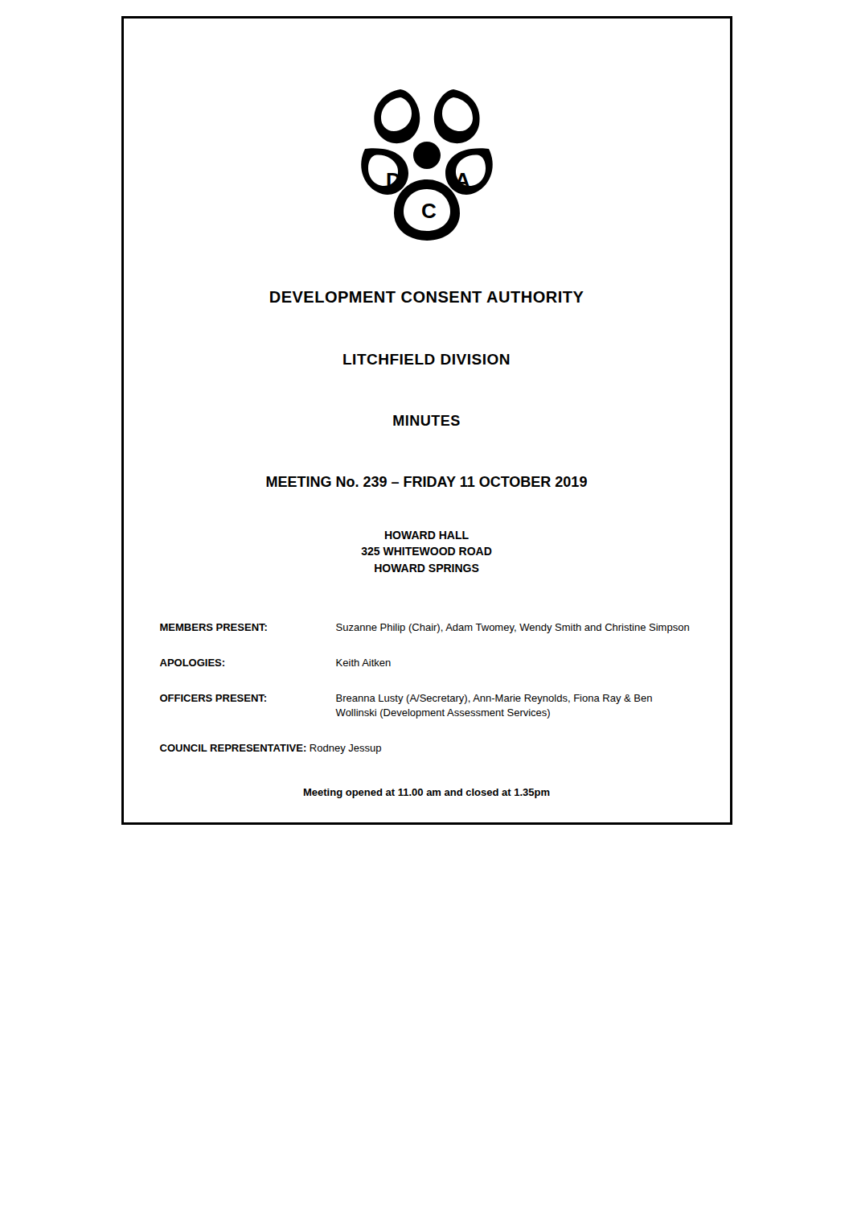D A C
DEVELOPMENT CONSENT AUTHORITY
LITCHFIELD DIVISION
MINUTES
MEETING No. 239 – FRIDAY 11 OCTOBER 2019
HOWARD HALL
325 WHITEWOOD ROAD
HOWARD SPRINGS
| MEMBERS PRESENT: | Suzanne Philip (Chair), Adam Twomey, Wendy Smith and Christine Simpson |
| APOLOGIES: | Keith Aitken |
| OFFICERS PRESENT: | Breanna Lusty (A/Secretary), Ann-Marie Reynolds, Fiona Ray & Ben Wollinski (Development Assessment Services) |
COUNCIL REPRESENTATIVE: Rodney Jessup
Meeting opened at 11.00 am and closed at 1.35pm